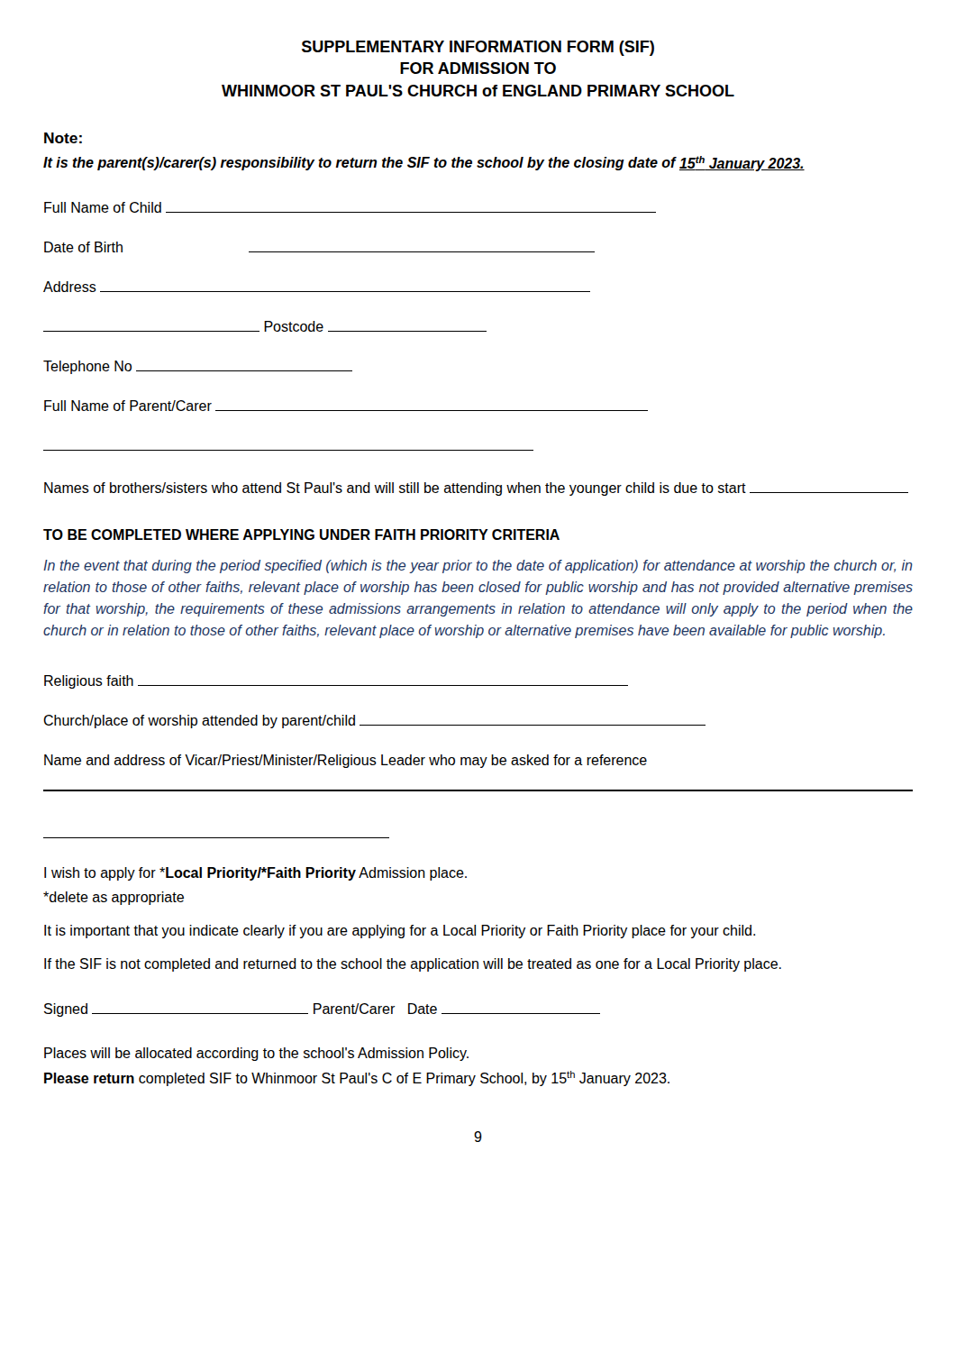SUPPLEMENTARY INFORMATION FORM (SIF)
FOR ADMISSION TO
WHINMOOR ST PAUL'S CHURCH of ENGLAND PRIMARY SCHOOL
Note:
It is the parent(s)/carer(s) responsibility to return the SIF to the school by the closing date of 15th January 2023.
Full Name of Child
Date of Birth
Address
Postcode
Telephone No
Full Name of Parent/Carer
Names of brothers/sisters who attend St Paul's and will still be attending when the younger child is due to start
TO BE COMPLETED WHERE APPLYING UNDER FAITH PRIORITY CRITERIA
In the event that during the period specified (which is the year prior to the date of application) for attendance at worship the church or, in relation to those of other faiths, relevant place of worship has been closed for public worship and has not provided alternative premises for that worship, the requirements of these admissions arrangements in relation to attendance will only apply to the period when the church or in relation to those of other faiths, relevant place of worship or alternative premises have been available for public worship.
Religious faith
Church/place of worship attended by parent/child
Name and address of Vicar/Priest/Minister/Religious Leader who may be asked for a reference
I wish to apply for *Local Priority/*Faith Priority Admission place.
*delete as appropriate
It is important that you indicate clearly if you are applying for a Local Priority or Faith Priority place for your child.
If the SIF is not completed and returned to the school the application will be treated as one for a Local Priority place.
Signed Parent/Carer Date
Places will be allocated according to the school's Admission Policy.
Please return completed SIF to Whinmoor St Paul's C of E Primary School, by 15th January 2023.
9